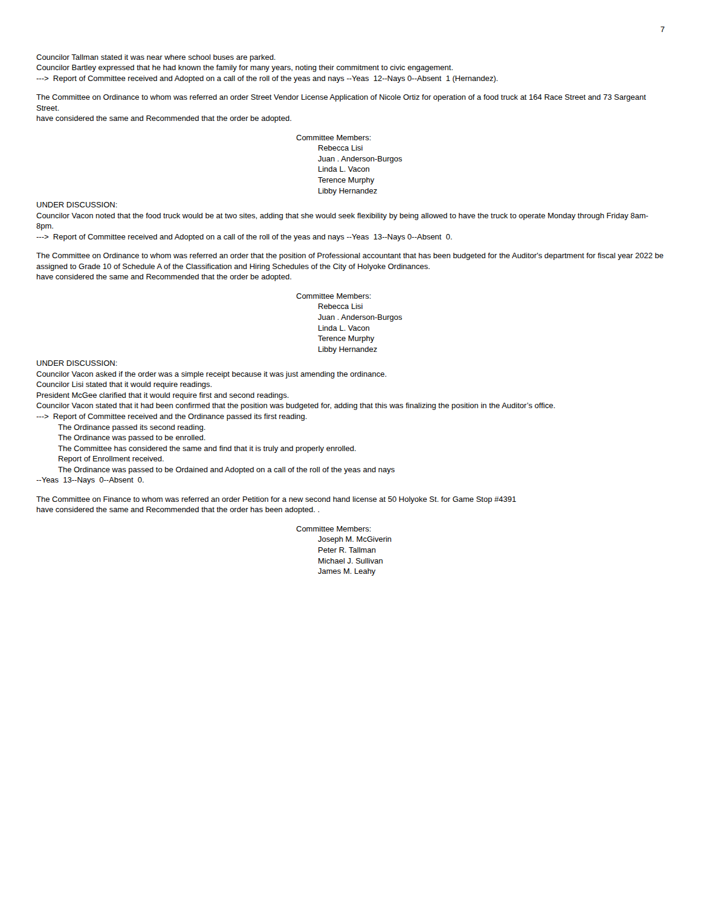7
Councilor Tallman stated it was near where school buses are parked.
Councilor Bartley expressed that he had known the family for many years, noting their commitment to civic engagement.
---> Report of Committee received and Adopted on a call of the roll of the yeas and nays --Yeas 12--Nays 0--Absent 1 (Hernandez).
The Committee on Ordinance to whom was referred an order Street Vendor License Application of Nicole Ortiz for operation of a food truck at 164 Race Street and 73 Sargeant Street.
have considered the same and Recommended that the order be adopted.
Committee Members:
Rebecca Lisi
Juan . Anderson-Burgos
Linda L. Vacon
Terence Murphy
Libby Hernandez
UNDER DISCUSSION:
Councilor Vacon noted that the food truck would be at two sites, adding that she would seek flexibility by being allowed to have the truck to operate Monday through Friday 8am-8pm.
---> Report of Committee received and Adopted on a call of the roll of the yeas and nays --Yeas 13--Nays 0--Absent 0.
The Committee on Ordinance to whom was referred an order that the position of Professional accountant that has been budgeted for the Auditor's department for fiscal year 2022 be assigned to Grade 10 of Schedule A of the Classification and Hiring Schedules of the City of Holyoke Ordinances.
have considered the same and Recommended that the order be adopted.
Committee Members:
Rebecca Lisi
Juan . Anderson-Burgos
Linda L. Vacon
Terence Murphy
Libby Hernandez
UNDER DISCUSSION:
Councilor Vacon asked if the order was a simple receipt because it was just amending the ordinance.
Councilor Lisi stated that it would require readings.
President McGee clarified that it would require first and second readings.
Councilor Vacon stated that it had been confirmed that the position was budgeted for, adding that this was finalizing the position in the Auditor’s office.
---> Report of Committee received and the Ordinance passed its first reading.
The Ordinance passed its second reading.
The Ordinance was passed to be enrolled.
The Committee has considered the same and find that it is truly and properly enrolled.
Report of Enrollment received.
The Ordinance was passed to be Ordained and Adopted on a call of the roll of the yeas and nays
--Yeas 13--Nays 0--Absent 0.
The Committee on Finance to whom was referred an order Petition for a new second hand license at 50 Holyoke St. for Game Stop #4391
have considered the same and Recommended that the order has been adopted. .
Committee Members:
Joseph M. McGiverin
Peter R. Tallman
Michael J. Sullivan
James M. Leahy